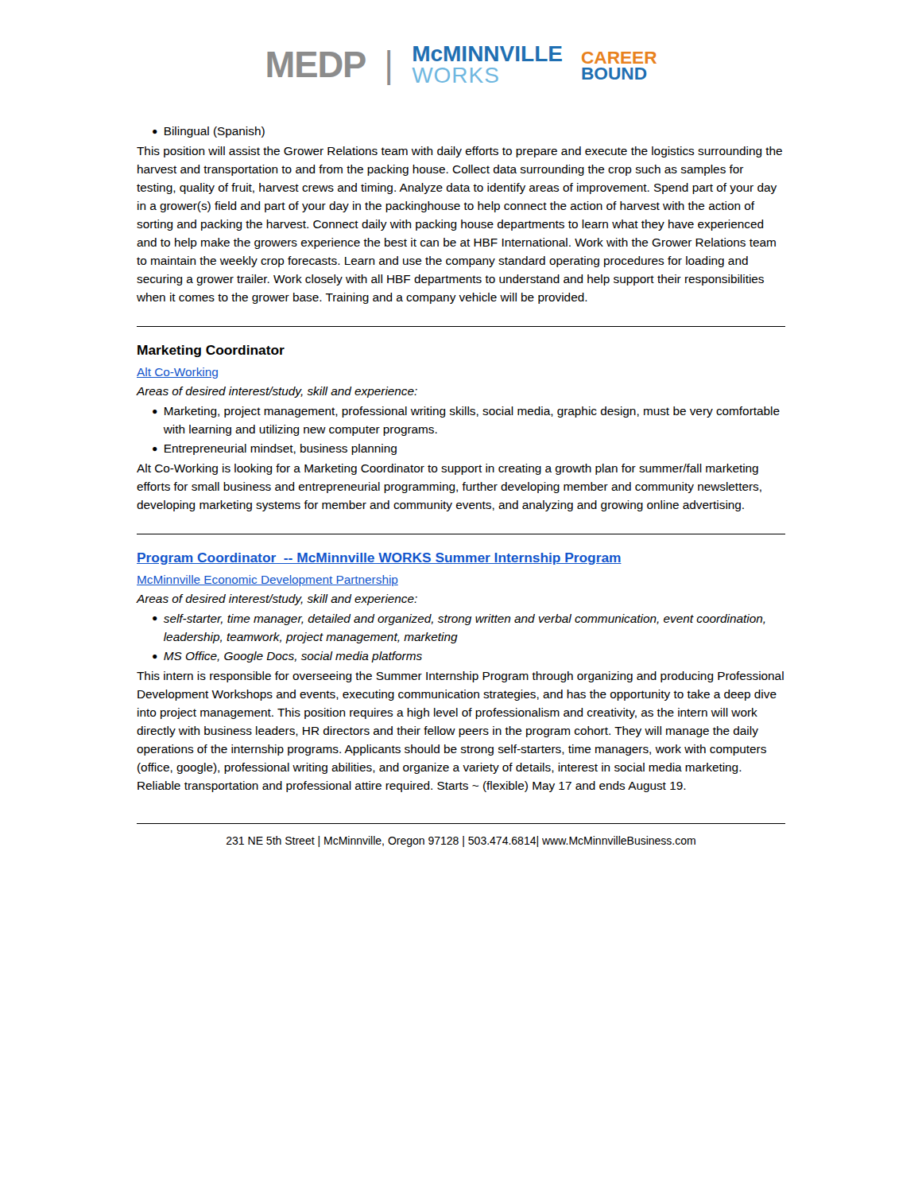MEDP | McMINNVILLE WORKS CAREER BOUND
Bilingual (Spanish)
This position will assist the Grower Relations team with daily efforts to prepare and execute the logistics surrounding the harvest and transportation to and from the packing house. Collect data surrounding the crop such as samples for testing, quality of fruit, harvest crews and timing. Analyze data to identify areas of improvement. Spend part of your day in a grower(s) field and part of your day in the packinghouse to help connect the action of harvest with the action of sorting and packing the harvest. Connect daily with packing house departments to learn what they have experienced and to help make the growers experience the best it can be at HBF International. Work with the Grower Relations team to maintain the weekly crop forecasts. Learn and use the company standard operating procedures for loading and securing a grower trailer. Work closely with all HBF departments to understand and help support their responsibilities when it comes to the grower base. Training and a company vehicle will be provided.
Marketing Coordinator
Alt Co-Working
Areas of desired interest/study, skill and experience:
Marketing, project management, professional writing skills, social media, graphic design, must be very comfortable with learning and utilizing new computer programs.
Entrepreneurial mindset, business planning
Alt Co-Working is looking for a Marketing Coordinator to support in creating a growth plan for summer/fall marketing efforts for small business and entrepreneurial programming, further developing member and community newsletters, developing marketing systems for member and community events, and analyzing and growing online advertising.
Program Coordinator -- McMinnville WORKS Summer Internship Program
McMinnville Economic Development Partnership
Areas of desired interest/study, skill and experience:
self-starter, time manager, detailed and organized, strong written and verbal communication, event coordination, leadership, teamwork, project management, marketing
MS Office, Google Docs, social media platforms
This intern is responsible for overseeing the Summer Internship Program through organizing and producing Professional Development Workshops and events, executing communication strategies, and has the opportunity to take a deep dive into project management. This position requires a high level of professionalism and creativity, as the intern will work directly with business leaders, HR directors and their fellow peers in the program cohort. They will manage the daily operations of the internship programs. Applicants should be strong self-starters, time managers, work with computers (office, google), professional writing abilities, and organize a variety of details, interest in social media marketing. Reliable transportation and professional attire required. Starts ~ (flexible) May 17 and ends August 19.
231 NE 5th Street | McMinnville, Oregon 97128 | 503.474.6814| www.McMinnvilleBusiness.com